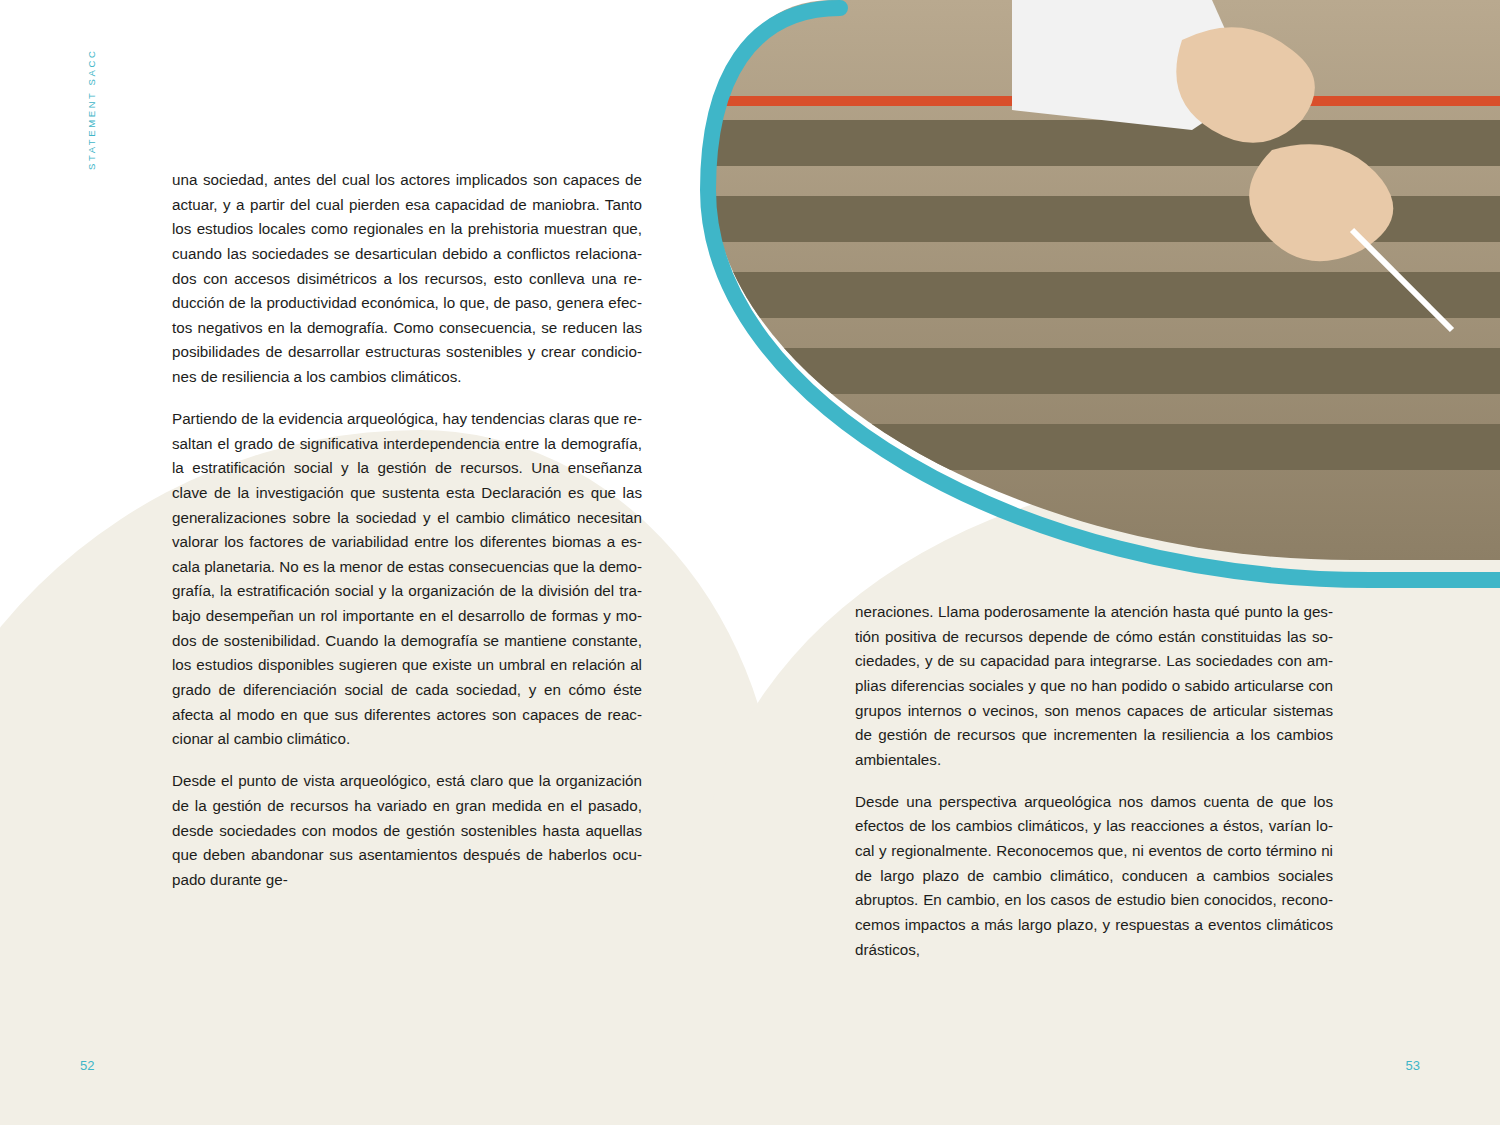Statement SACC
una sociedad, antes del cual los actores implicados son capaces de actuar, y a partir del cual pierden esa capacidad de maniobra. Tanto los estudios locales como regionales en la prehistoria muestran que, cuando las sociedades se desarticulan debido a conflictos relacionados con accesos disimétricos a los recursos, esto conlleva una reducción de la productividad económica, lo que, de paso, genera efectos negativos en la demografía. Como consecuencia, se reducen las posibilidades de desarrollar estructuras sostenibles y crear condiciones de resiliencia a los cambios climáticos.
Partiendo de la evidencia arqueológica, hay tendencias claras que resaltan el grado de significativa interdependencia entre la demografía, la estratificación social y la gestión de recursos. Una enseñanza clave de la investigación que sustenta esta Declaración es que las generalizaciones sobre la sociedad y el cambio climático necesitan valorar los factores de variabilidad entre los diferentes biomas a escala planetaria. No es la menor de estas consecuencias que la demografía, la estratificación social y la organización de la división del trabajo desempeñan un rol importante en el desarrollo de formas y modos de sostenibilidad. Cuando la demografía se mantiene constante, los estudios disponibles sugieren que existe un umbral en relación al grado de diferenciación social de cada sociedad, y en cómo éste afecta al modo en que sus diferentes actores son capaces de reaccionar al cambio climático.
Desde el punto de vista arqueológico, está claro que la organización de la gestión de recursos ha variado en gran medida en el pasado, desde sociedades con modos de gestión sostenibles hasta aquellas que deben abandonar sus asentamientos después de haberlos ocupado durante ge-
neraciones. Llama poderosamente la atención hasta qué punto la gestión positiva de recursos depende de cómo están constituidas las sociedades, y de su capacidad para integrarse. Las sociedades con amplias diferencias sociales y que no han podido o sabido articularse con grupos internos o vecinos, son menos capaces de articular sistemas de gestión de recursos que incrementen la resiliencia a los cambios ambientales.
Desde una perspectiva arqueológica nos damos cuenta de que los efectos de los cambios climáticos, y las reacciones a éstos, varían local y regionalmente. Reconocemos que, ni eventos de corto término ni de largo plazo de cambio climático, conducen a cambios sociales abruptos. En cambio, en los casos de estudio bien conocidos, reconocemos impactos a más largo plazo, y respuestas a eventos climáticos drásticos,
52
53